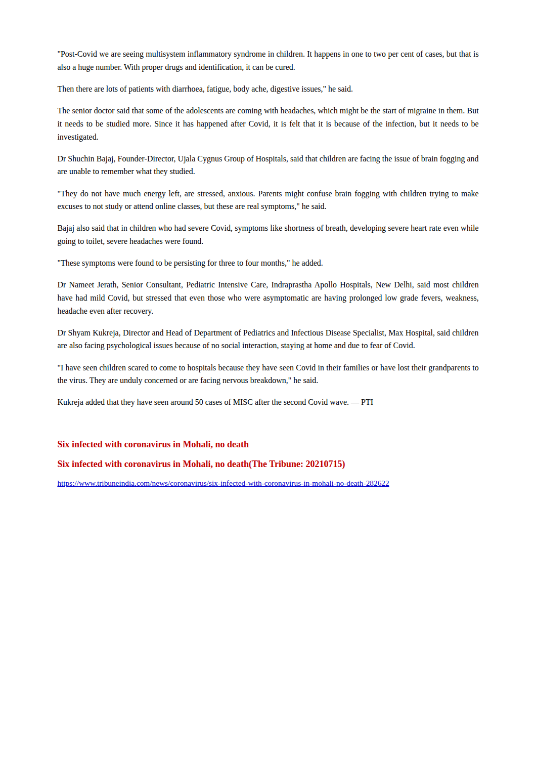"Post-Covid we are seeing multisystem inflammatory syndrome in children. It happens in one to two per cent of cases, but that is also a huge number. With proper drugs and identification, it can be cured.
Then there are lots of patients with diarrhoea, fatigue, body ache, digestive issues," he said.
The senior doctor said that some of the adolescents are coming with headaches, which might be the start of migraine in them. But it needs to be studied more. Since it has happened after Covid, it is felt that it is because of the infection, but it needs to be investigated.
Dr Shuchin Bajaj, Founder-Director, Ujala Cygnus Group of Hospitals, said that children are facing the issue of brain fogging and are unable to remember what they studied.
"They do not have much energy left, are stressed, anxious. Parents might confuse brain fogging with children trying to make excuses to not study or attend online classes, but these are real symptoms," he said.
Bajaj also said that in children who had severe Covid, symptoms like shortness of breath, developing severe heart rate even while going to toilet, severe headaches were found.
"These symptoms were found to be persisting for three to four months," he added.
Dr Nameet Jerath, Senior Consultant, Pediatric Intensive Care, Indraprastha Apollo Hospitals, New Delhi, said most children have had mild Covid, but stressed that even those who were asymptomatic are having prolonged low grade fevers, weakness, headache even after recovery.
Dr Shyam Kukreja, Director and Head of Department of Pediatrics and Infectious Disease Specialist, Max Hospital, said children are also facing psychological issues because of no social interaction, staying at home and due to fear of Covid.
"I have seen children scared to come to hospitals because they have seen Covid in their families or have lost their grandparents to the virus. They are unduly concerned or are facing nervous breakdown," he said.
Kukreja added that they have seen around 50 cases of MISC after the second Covid wave. — PTI
Six infected with coronavirus in Mohali, no death
Six infected with coronavirus in Mohali, no death(The Tribune: 20210715)
https://www.tribuneindia.com/news/coronavirus/six-infected-with-coronavirus-in-mohali-no-death-282622